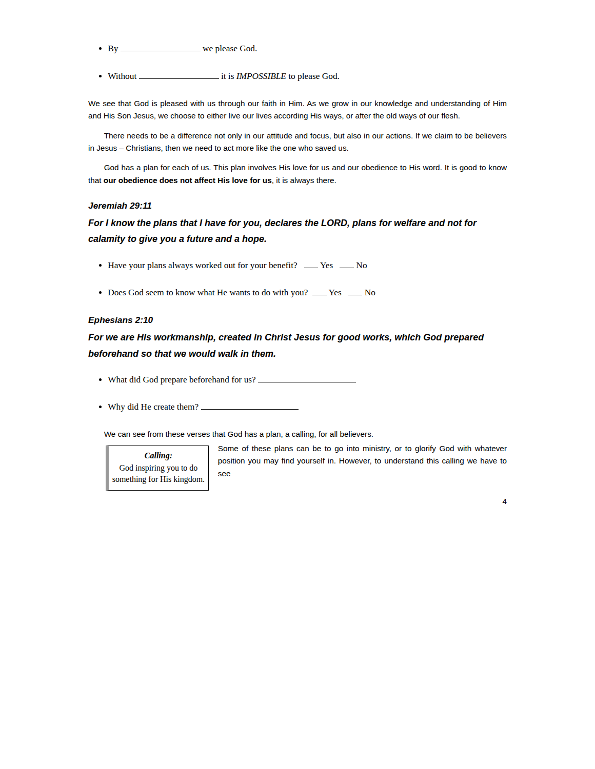By we please God.
Without it is IMPOSSIBLE to please God.
We see that God is pleased with us through our faith in Him. As we grow in our knowledge and understanding of Him and His Son Jesus, we choose to either live our lives according His ways, or after the old ways of our flesh.
There needs to be a difference not only in our attitude and focus, but also in our actions. If we claim to be believers in Jesus – Christians, then we need to act more like the one who saved us.
God has a plan for each of us. This plan involves His love for us and our obedience to His word. It is good to know that our obedience does not affect His love for us, it is always there.
Jeremiah 29:11
For I know the plans that I have for you, declares the LORD, plans for welfare and not for calamity to give you a future and a hope.
Have your plans always worked out for your benefit? Yes No
Does God seem to know what He wants to do with you? Yes No
Ephesians 2:10
For we are His workmanship, created in Christ Jesus for good works, which God prepared beforehand so that we would walk in them.
What did God prepare beforehand for us?
Why did He create them?
We can see from these verses that God has a plan, a calling, for all believers.
Calling: God inspiring you to do something for His kingdom.
Some of these plans can be to go into ministry, or to glorify God with whatever position you may find yourself in. However, to understand this calling we have to see
4